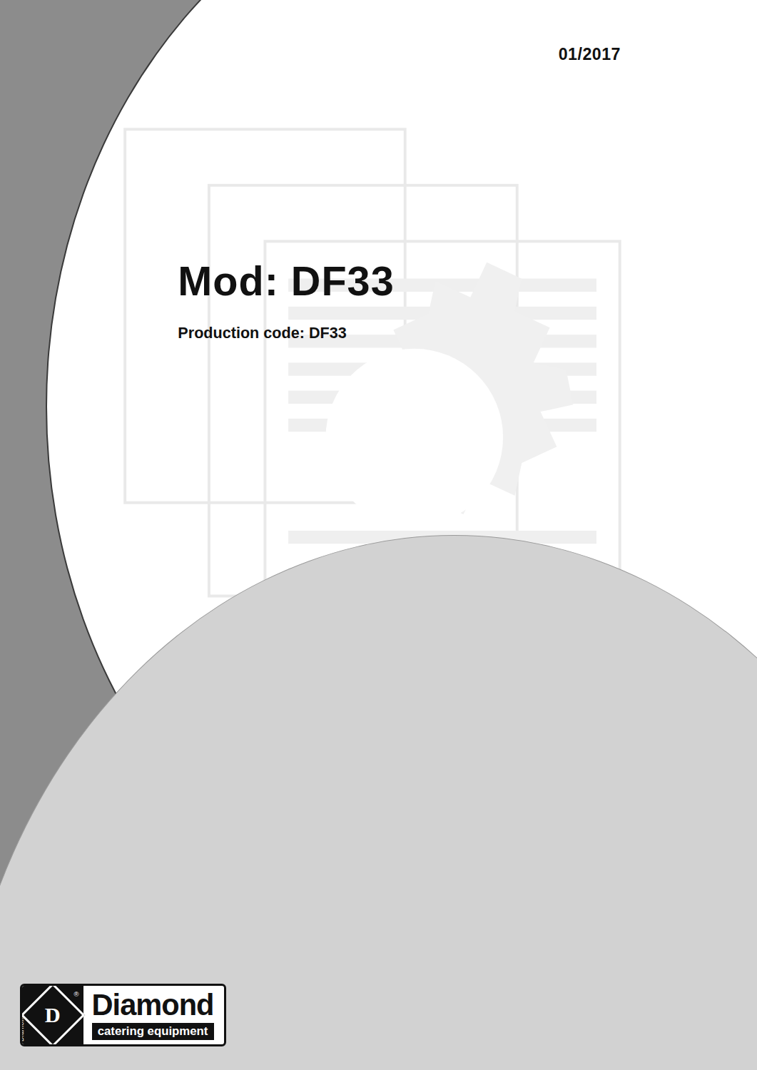01/2017
Mod: DF33
Production code: DF33
D
®
Diamond
Diamond
catering equipment